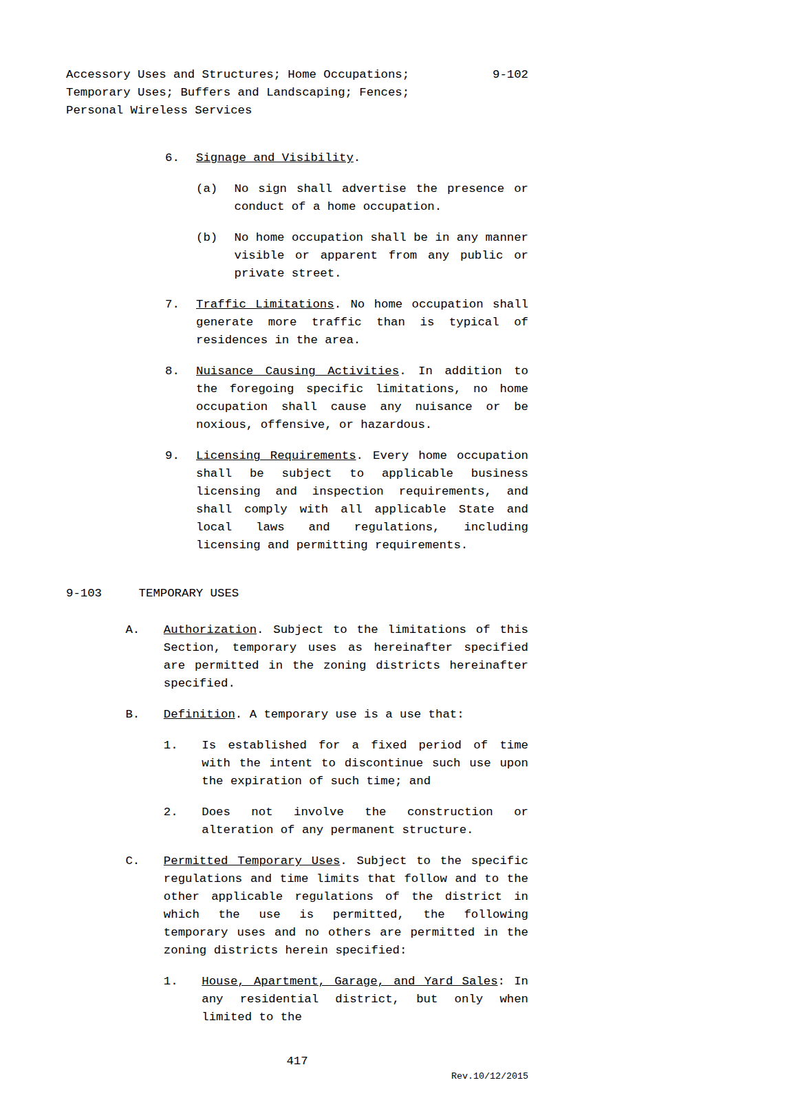Accessory Uses and Structures; Home Occupations;
Temporary Uses; Buffers and Landscaping; Fences;
Personal Wireless Services
9-102
6.
Signage and Visibility.
(a)
No sign shall advertise the presence or conduct of a home occupation.
(b)
No home occupation shall be in any manner visible or apparent from any public or private street.
7.
Traffic Limitations. No home occupation shall generate more traffic than is typical of residences in the area.
8.
Nuisance Causing Activities. In addition to the foregoing specific limitations, no home occupation shall cause any nuisance or be noxious, offensive, or hazardous.
9.
Licensing Requirements. Every home occupation shall be subject to applicable business licensing and inspection requirements, and shall comply with all applicable State and local laws and regulations, including licensing and permitting requirements.
9-103 TEMPORARY USES
A.
Authorization. Subject to the limitations of this Section, temporary uses as hereinafter specified are permitted in the zoning districts hereinafter specified.
B.
Definition. A temporary use is a use that:
1.
Is established for a fixed period of time with the intent to discontinue such use upon the expiration of such time; and
2.
Does not involve the construction or alteration of any permanent structure.
C.
Permitted Temporary Uses. Subject to the specific regulations and time limits that follow and to the other applicable regulations of the district in which the use is permitted, the following temporary uses and no others are permitted in the zoning districts herein specified:
1.
House, Apartment, Garage, and Yard Sales: In any residential district, but only when limited to the
417 Rev.10/12/2015